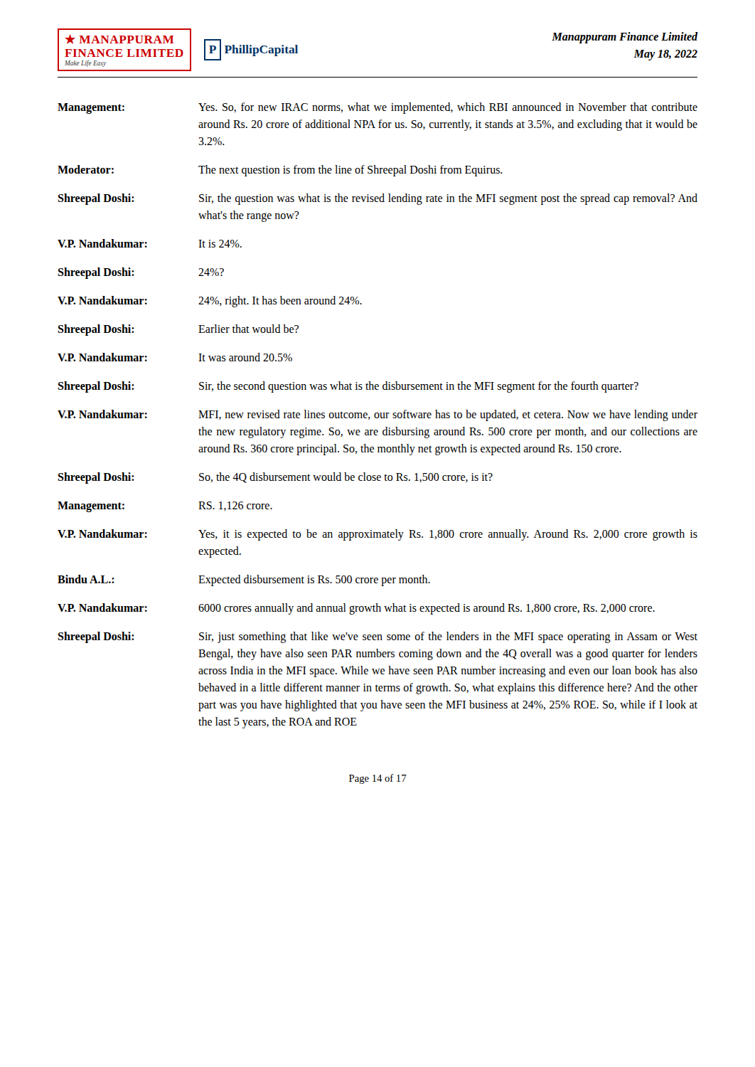★ MANAPPURAM
FINANCE LIMITED
Make Life Easy
PPhillipCapital
Manappuram Finance Limited
May 18, 2022
| Management: | Yes. So, for new IRAC norms, what we implemented, which RBI announced in November that contribute around Rs. 20 crore of additional NPA for us. So, currently, it stands at 3.5%, and excluding that it would be 3.2%. |
| Moderator: | The next question is from the line of Shreepal Doshi from Equirus. |
| Shreepal Doshi: | Sir, the question was what is the revised lending rate in the MFI segment post the spread cap removal? And what's the range now? |
| V.P. Nandakumar: | It is 24%. |
| Shreepal Doshi: | 24%? |
| V.P. Nandakumar: | 24%, right. It has been around 24%. |
| Shreepal Doshi: | Earlier that would be? |
| V.P. Nandakumar: | It was around 20.5% |
| Shreepal Doshi: | Sir, the second question was what is the disbursement in the MFI segment for the fourth quarter? |
| V.P. Nandakumar: | MFI, new revised rate lines outcome, our software has to be updated, et cetera. Now we have lending under the new regulatory regime. So, we are disbursing around Rs. 500 crore per month, and our collections are around Rs. 360 crore principal. So, the monthly net growth is expected around Rs. 150 crore. |
| Shreepal Doshi: | So, the 4Q disbursement would be close to Rs. 1,500 crore, is it? |
| Management: | RS. 1,126 crore. |
| V.P. Nandakumar: | Yes, it is expected to be an approximately Rs. 1,800 crore annually. Around Rs. 2,000 crore growth is expected. |
| Bindu A.L.: | Expected disbursement is Rs. 500 crore per month. |
| V.P. Nandakumar: | 6000 crores annually and annual growth what is expected is around Rs. 1,800 crore, Rs. 2,000 crore. |
| Shreepal Doshi: | Sir, just something that like we've seen some of the lenders in the MFI space operating in Assam or West Bengal, they have also seen PAR numbers coming down and the 4Q overall was a good quarter for lenders across India in the MFI space. While we have seen PAR number increasing and even our loan book has also behaved in a little different manner in terms of growth. So, what explains this difference here? And the other part was you have highlighted that you have seen the MFI business at 24%, 25% ROE. So, while if I look at the last 5 years, the ROA and ROE |
Page 14 of 17